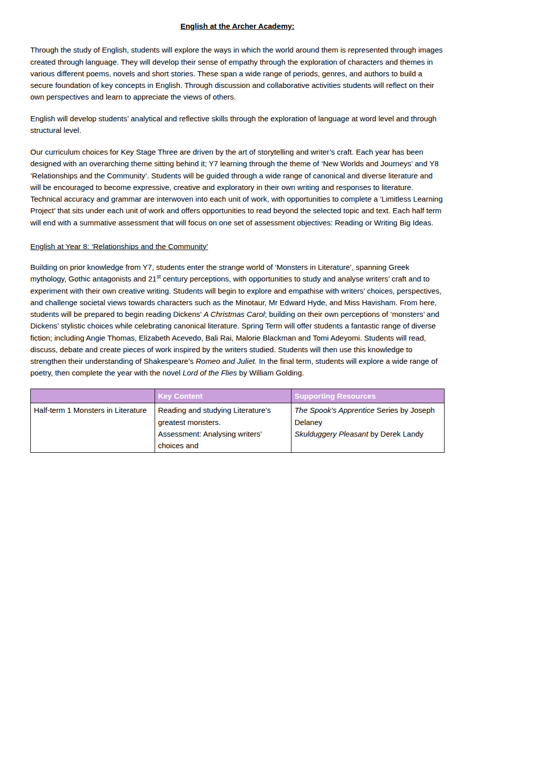English at the Archer Academy:
Through the study of English, students will explore the ways in which the world around them is represented through images created through language. They will develop their sense of empathy through the exploration of characters and themes in various different poems, novels and short stories. These span a wide range of periods, genres, and authors to build a secure foundation of key concepts in English. Through discussion and collaborative activities students will reflect on their own perspectives and learn to appreciate the views of others.
English will develop students’ analytical and reflective skills through the exploration of language at word level and through structural level.
Our curriculum choices for Key Stage Three are driven by the art of storytelling and writer’s craft. Each year has been designed with an overarching theme sitting behind it; Y7 learning through the theme of ‘New Worlds and Journeys’ and Y8 ‘Relationships and the Community’. Students will be guided through a wide range of canonical and diverse literature and will be encouraged to become expressive, creative and exploratory in their own writing and responses to literature. Technical accuracy and grammar are interwoven into each unit of work, with opportunities to complete a ‘Limitless Learning Project’ that sits under each unit of work and offers opportunities to read beyond the selected topic and text. Each half term will end with a summative assessment that will focus on one set of assessment objectives: Reading or Writing Big Ideas.
English at Year 8: ‘Relationships and the Community’
Building on prior knowledge from Y7, students enter the strange world of ‘Monsters in Literature’, spanning Greek mythology, Gothic antagonists and 21st century perceptions, with opportunities to study and analyse writers’ craft and to experiment with their own creative writing. Students will begin to explore and empathise with writers’ choices, perspectives, and challenge societal views towards characters such as the Minotaur, Mr Edward Hyde, and Miss Havisham. From here, students will be prepared to begin reading Dickens’ A Christmas Carol; building on their own perceptions of ‘monsters’ and Dickens’ stylistic choices while celebrating canonical literature. Spring Term will offer students a fantastic range of diverse fiction; including Angie Thomas, Elizabeth Acevedo, Bali Rai, Malorie Blackman and Tomi Adeyomi. Students will read, discuss, debate and create pieces of work inspired by the writers studied. Students will then use this knowledge to strengthen their understanding of Shakespeare’s Romeo and Juliet. In the final term, students will explore a wide range of poetry, then complete the year with the novel Lord of the Flies by William Golding.
| | Key Content | Supporting Resources |
| --- | --- | --- |
| Half-term 1 Monsters in Literature | Reading and studying Literature’s greatest monsters. Assessment: Analysing writers’ choices and | The Spook’s Apprentice Series by Joseph Delaney Skulduggery Pleasant by Derek Landy |